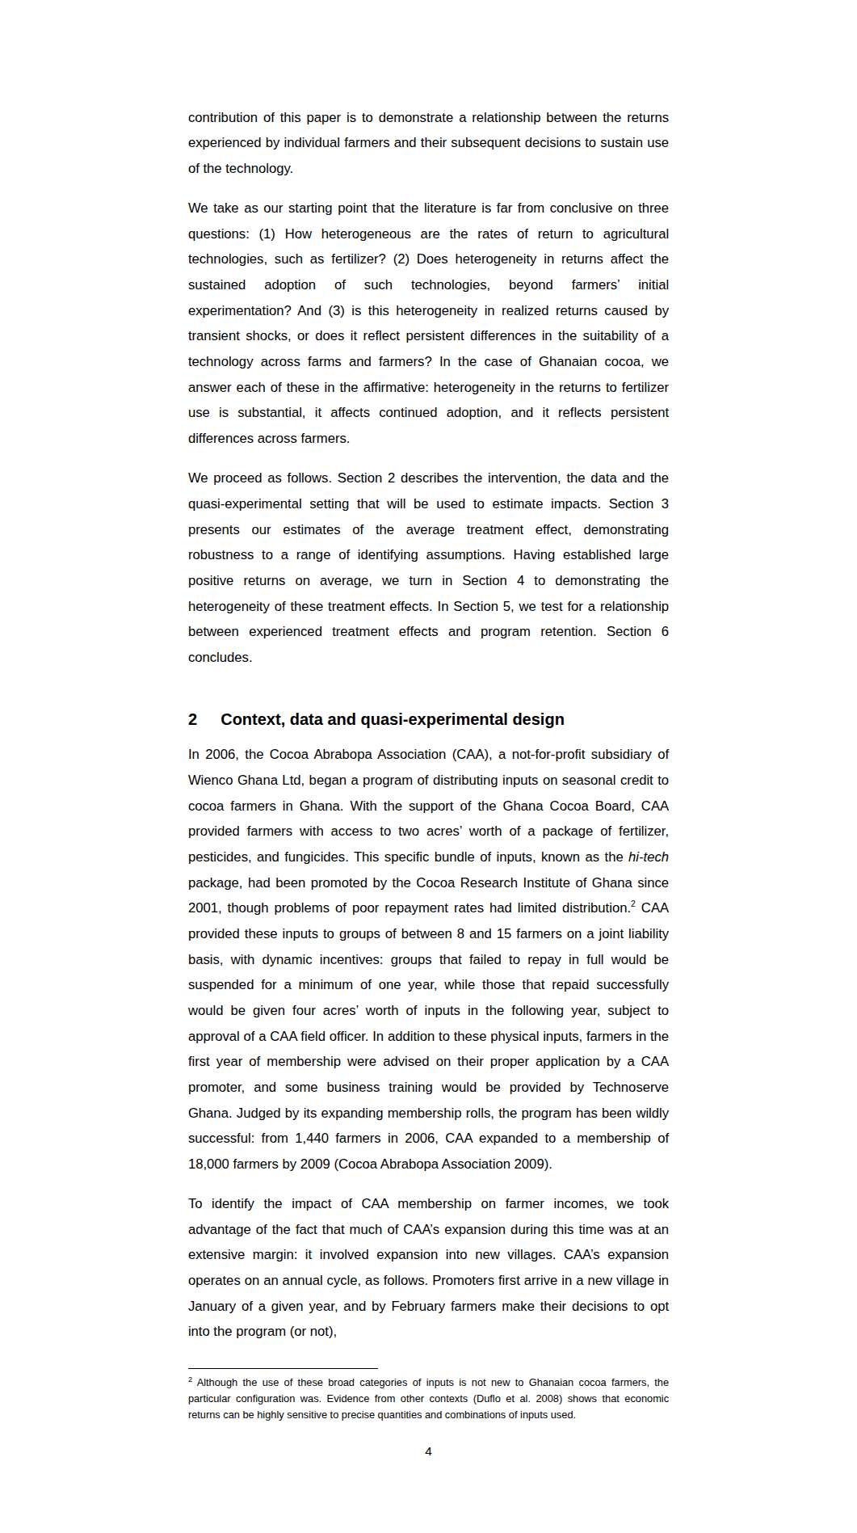contribution of this paper is to demonstrate a relationship between the returns experienced by individual farmers and their subsequent decisions to sustain use of the technology.
We take as our starting point that the literature is far from conclusive on three questions: (1) How heterogeneous are the rates of return to agricultural technologies, such as fertilizer? (2) Does heterogeneity in returns affect the sustained adoption of such technologies, beyond farmers’ initial experimentation? And (3) is this heterogeneity in realized returns caused by transient shocks, or does it reflect persistent differences in the suitability of a technology across farms and farmers? In the case of Ghanaian cocoa, we answer each of these in the affirmative: heterogeneity in the returns to fertilizer use is substantial, it affects continued adoption, and it reflects persistent differences across farmers.
We proceed as follows. Section 2 describes the intervention, the data and the quasi-experimental setting that will be used to estimate impacts. Section 3 presents our estimates of the average treatment effect, demonstrating robustness to a range of identifying assumptions. Having established large positive returns on average, we turn in Section 4 to demonstrating the heterogeneity of these treatment effects. In Section 5, we test for a relationship between experienced treatment effects and program retention. Section 6 concludes.
2 Context, data and quasi-experimental design
In 2006, the Cocoa Abrabopa Association (CAA), a not-for-profit subsidiary of Wienco Ghana Ltd, began a program of distributing inputs on seasonal credit to cocoa farmers in Ghana. With the support of the Ghana Cocoa Board, CAA provided farmers with access to two acres’ worth of a package of fertilizer, pesticides, and fungicides. This specific bundle of inputs, known as the hi-tech package, had been promoted by the Cocoa Research Institute of Ghana since 2001, though problems of poor repayment rates had limited distribution.2 CAA provided these inputs to groups of between 8 and 15 farmers on a joint liability basis, with dynamic incentives: groups that failed to repay in full would be suspended for a minimum of one year, while those that repaid successfully would be given four acres’ worth of inputs in the following year, subject to approval of a CAA field officer. In addition to these physical inputs, farmers in the first year of membership were advised on their proper application by a CAA promoter, and some business training would be provided by Technoserve Ghana. Judged by its expanding membership rolls, the program has been wildly successful: from 1,440 farmers in 2006, CAA expanded to a membership of 18,000 farmers by 2009 (Cocoa Abrabopa Association 2009).
To identify the impact of CAA membership on farmer incomes, we took advantage of the fact that much of CAA’s expansion during this time was at an extensive margin: it involved expansion into new villages. CAA’s expansion operates on an annual cycle, as follows. Promoters first arrive in a new village in January of a given year, and by February farmers make their decisions to opt into the program (or not),
2 Although the use of these broad categories of inputs is not new to Ghanaian cocoa farmers, the particular configuration was. Evidence from other contexts (Duflo et al. 2008) shows that economic returns can be highly sensitive to precise quantities and combinations of inputs used.
4